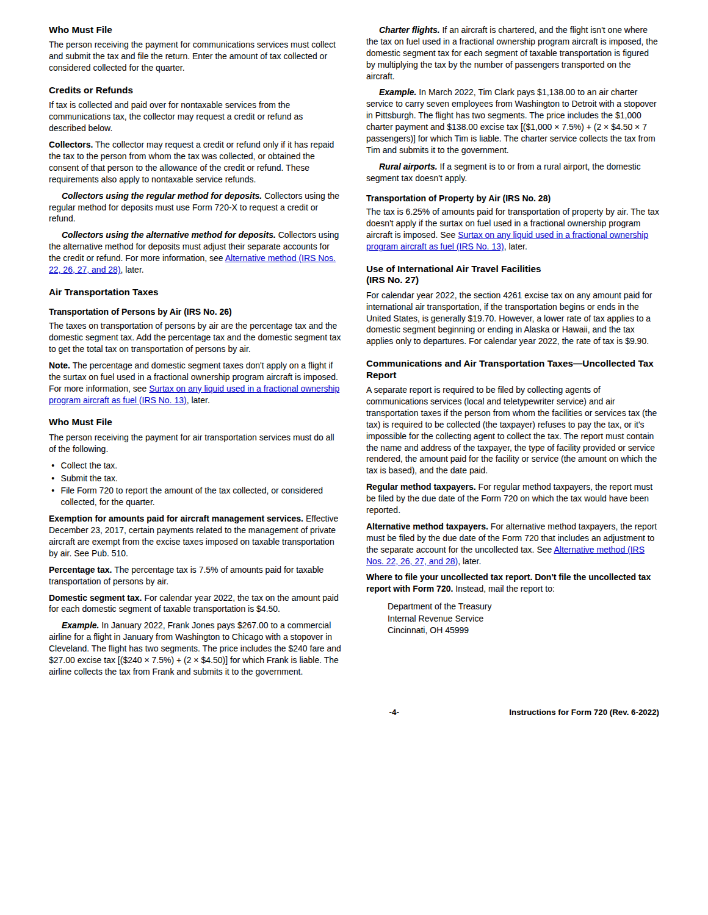Who Must File
The person receiving the payment for communications services must collect and submit the tax and file the return. Enter the amount of tax collected or considered collected for the quarter.
Credits or Refunds
If tax is collected and paid over for nontaxable services from the communications tax, the collector may request a credit or refund as described below.
Collectors. The collector may request a credit or refund only if it has repaid the tax to the person from whom the tax was collected, or obtained the consent of that person to the allowance of the credit or refund. These requirements also apply to nontaxable service refunds.
Collectors using the regular method for deposits. Collectors using the regular method for deposits must use Form 720-X to request a credit or refund.
Collectors using the alternative method for deposits. Collectors using the alternative method for deposits must adjust their separate accounts for the credit or refund. For more information, see Alternative method (IRS Nos. 22, 26, 27, and 28), later.
Air Transportation Taxes
Transportation of Persons by Air (IRS No. 26)
The taxes on transportation of persons by air are the percentage tax and the domestic segment tax. Add the percentage tax and the domestic segment tax to get the total tax on transportation of persons by air.
Note. The percentage and domestic segment taxes don't apply on a flight if the surtax on fuel used in a fractional ownership program aircraft is imposed. For more information, see Surtax on any liquid used in a fractional ownership program aircraft as fuel (IRS No. 13), later.
Who Must File
The person receiving the payment for air transportation services must do all of the following.
Collect the tax.
Submit the tax.
File Form 720 to report the amount of the tax collected, or considered collected, for the quarter.
Exemption for amounts paid for aircraft management services. Effective December 23, 2017, certain payments related to the management of private aircraft are exempt from the excise taxes imposed on taxable transportation by air. See Pub. 510.
Percentage tax. The percentage tax is 7.5% of amounts paid for taxable transportation of persons by air.
Domestic segment tax. For calendar year 2022, the tax on the amount paid for each domestic segment of taxable transportation is $4.50.
Example. In January 2022, Frank Jones pays $267.00 to a commercial airline for a flight in January from Washington to Chicago with a stopover in Cleveland. The flight has two segments. The price includes the $240 fare and $27.00 excise tax [($240 × 7.5%) + (2 × $4.50)] for which Frank is liable. The airline collects the tax from Frank and submits it to the government.
Charter flights. If an aircraft is chartered, and the flight isn't one where the tax on fuel used in a fractional ownership program aircraft is imposed, the domestic segment tax for each segment of taxable transportation is figured by multiplying the tax by the number of passengers transported on the aircraft.
Example. In March 2022, Tim Clark pays $1,138.00 to an air charter service to carry seven employees from Washington to Detroit with a stopover in Pittsburgh. The flight has two segments. The price includes the $1,000 charter payment and $138.00 excise tax [($1,000 × 7.5%) + (2 × $4.50 × 7 passengers)] for which Tim is liable. The charter service collects the tax from Tim and submits it to the government.
Rural airports. If a segment is to or from a rural airport, the domestic segment tax doesn't apply.
Transportation of Property by Air (IRS No. 28)
The tax is 6.25% of amounts paid for transportation of property by air. The tax doesn't apply if the surtax on fuel used in a fractional ownership program aircraft is imposed. See Surtax on any liquid used in a fractional ownership program aircraft as fuel (IRS No. 13), later.
Use of International Air Travel Facilities
(IRS No. 27)
For calendar year 2022, the section 4261 excise tax on any amount paid for international air transportation, if the transportation begins or ends in the United States, is generally $19.70. However, a lower rate of tax applies to a domestic segment beginning or ending in Alaska or Hawaii, and the tax applies only to departures. For calendar year 2022, the rate of tax is $9.90.
Communications and Air Transportation Taxes—Uncollected Tax Report
A separate report is required to be filed by collecting agents of communications services (local and teletypewriter service) and air transportation taxes if the person from whom the facilities or services tax (the tax) is required to be collected (the taxpayer) refuses to pay the tax, or it's impossible for the collecting agent to collect the tax. The report must contain the name and address of the taxpayer, the type of facility provided or service rendered, the amount paid for the facility or service (the amount on which the tax is based), and the date paid.
Regular method taxpayers. For regular method taxpayers, the report must be filed by the due date of the Form 720 on which the tax would have been reported.
Alternative method taxpayers. For alternative method taxpayers, the report must be filed by the due date of the Form 720 that includes an adjustment to the separate account for the uncollected tax. See Alternative method (IRS Nos. 22, 26, 27, and 28), later.
Where to file your uncollected tax report. Don't file the uncollected tax report with Form 720. Instead, mail the report to:
Department of the Treasury
Internal Revenue Service
Cincinnati, OH 45999
-4-
Instructions for Form 720 (Rev. 6-2022)